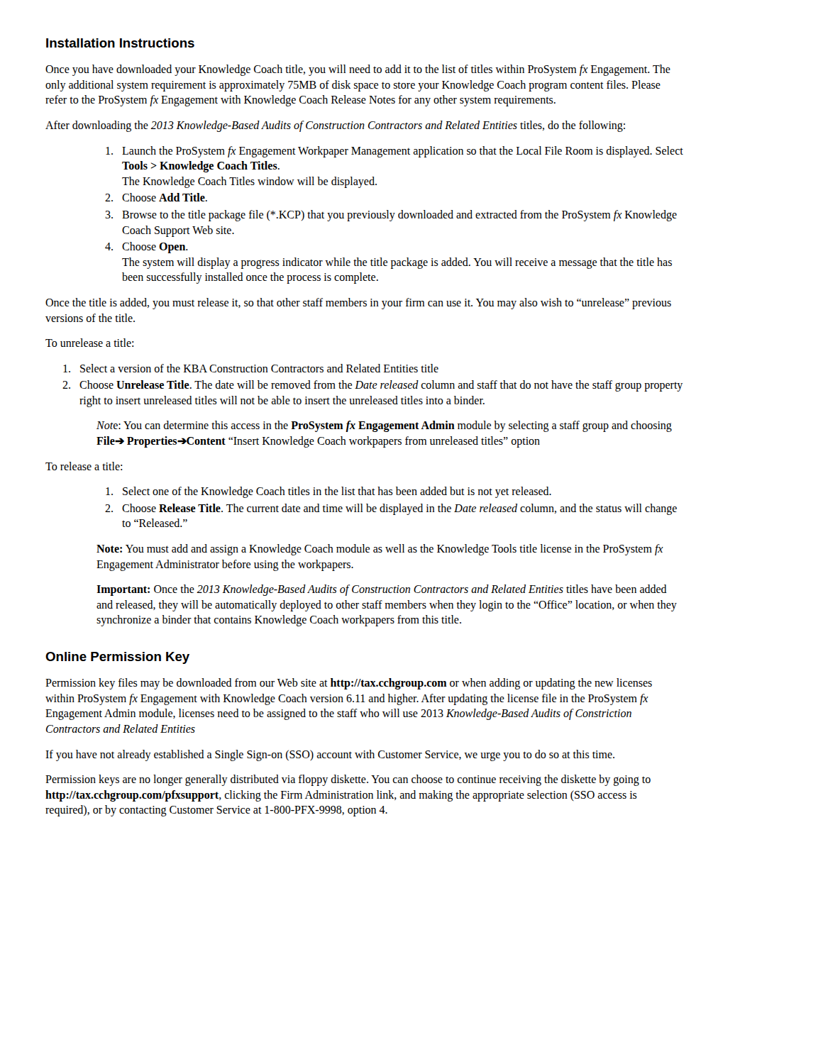Installation Instructions
Once you have downloaded your Knowledge Coach title, you will need to add it to the list of titles within ProSystem fx Engagement. The only additional system requirement is approximately 75MB of disk space to store your Knowledge Coach program content files. Please refer to the ProSystem fx Engagement with Knowledge Coach Release Notes for any other system requirements.
After downloading the 2013 Knowledge-Based Audits of Construction Contractors and Related Entities titles, do the following:
Launch the ProSystem fx Engagement Workpaper Management application so that the Local File Room is displayed. Select Tools > Knowledge Coach Titles.
The Knowledge Coach Titles window will be displayed.
Choose Add Title.
Browse to the title package file (*.KCP) that you previously downloaded and extracted from the ProSystem fx Knowledge Coach Support Web site.
Choose Open.
The system will display a progress indicator while the title package is added. You will receive a message that the title has been successfully installed once the process is complete.
Once the title is added, you must release it, so that other staff members in your firm can use it. You may also wish to “unrelease” previous versions of the title.
To unrelease a title:
Select a version of the KBA Construction Contractors and Related Entities title
Choose Unrelease Title. The date will be removed from the Date released column and staff that do not have the staff group property right to insert unreleased titles will not be able to insert the unreleased titles into a binder.
Note: You can determine this access in the ProSystem fx Engagement Admin module by selecting a staff group and choosing File➔ Properties➔Content “Insert Knowledge Coach workpapers from unreleased titles” option
To release a title:
Select one of the Knowledge Coach titles in the list that has been added but is not yet released.
Choose Release Title. The current date and time will be displayed in the Date released column, and the status will change to “Released.”
Note: You must add and assign a Knowledge Coach module as well as the Knowledge Tools title license in the ProSystem fx Engagement Administrator before using the workpapers.
Important: Once the 2013 Knowledge-Based Audits of Construction Contractors and Related Entities titles have been added and released, they will be automatically deployed to other staff members when they login to the “Office” location, or when they synchronize a binder that contains Knowledge Coach workpapers from this title.
Online Permission Key
Permission key files may be downloaded from our Web site at http://tax.cchgroup.com or when adding or updating the new licenses within ProSystem fx Engagement with Knowledge Coach version 6.11 and higher. After updating the license file in the ProSystem fx Engagement Admin module, licenses need to be assigned to the staff who will use 2013 Knowledge-Based Audits of Constriction Contractors and Related Entities
If you have not already established a Single Sign-on (SSO) account with Customer Service, we urge you to do so at this time.
Permission keys are no longer generally distributed via floppy diskette. You can choose to continue receiving the diskette by going to http://tax.cchgroup.com/pfxsupport, clicking the Firm Administration link, and making the appropriate selection (SSO access is required), or by contacting Customer Service at 1-800-PFX-9998, option 4.